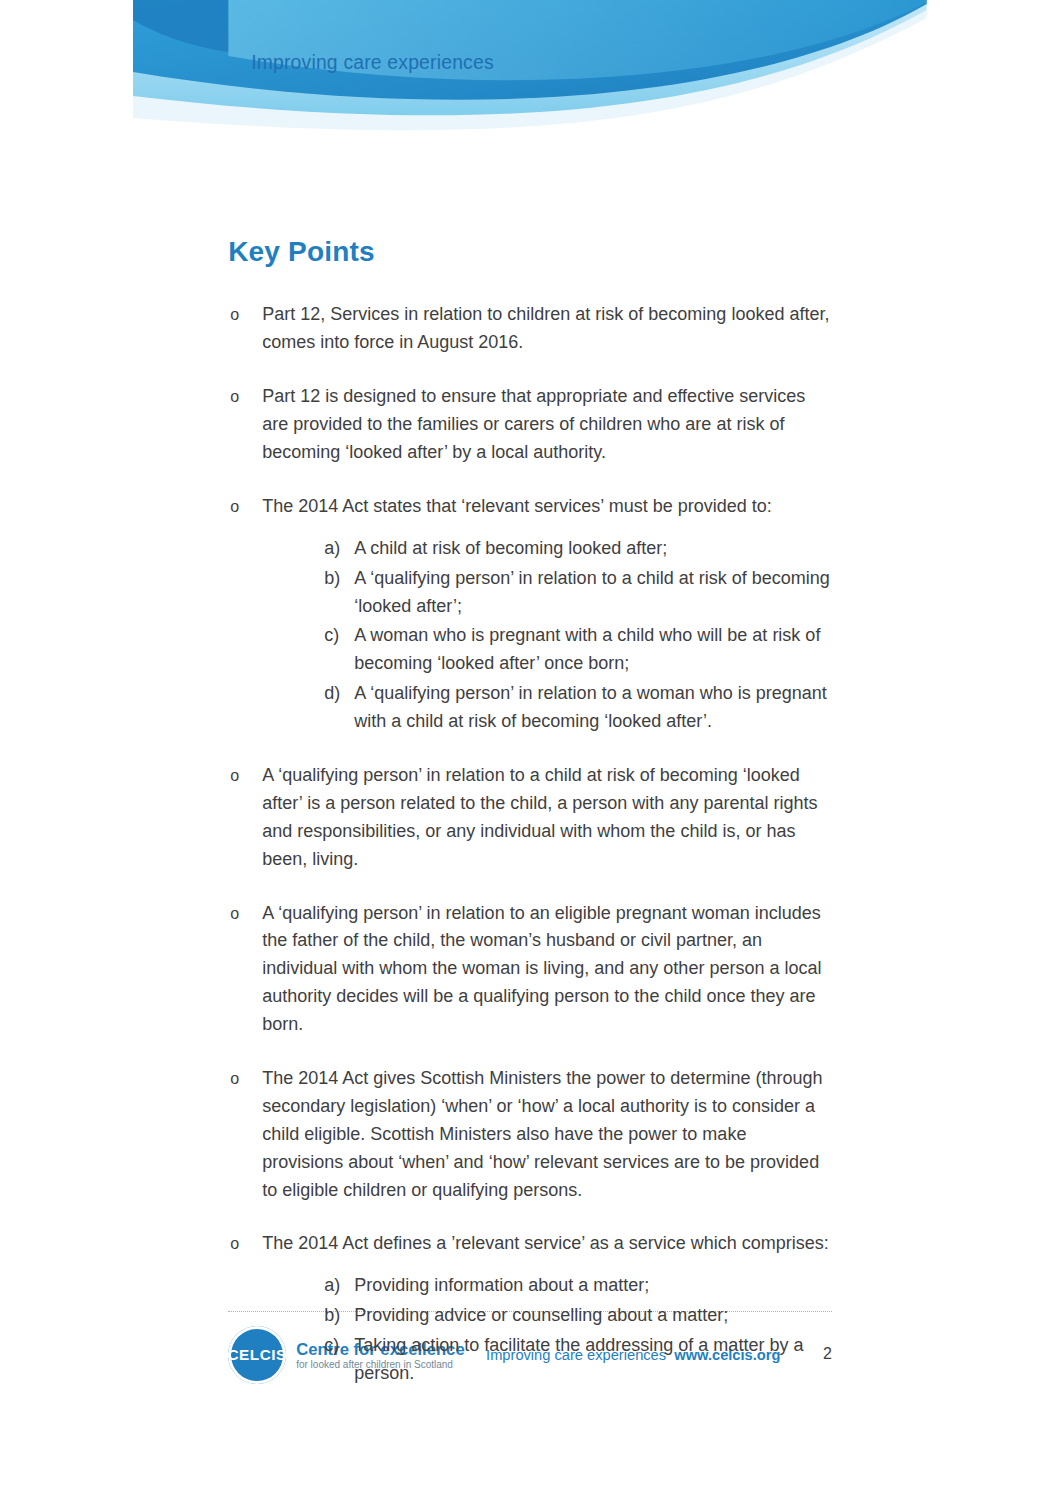Improving care experiences
Key Points
Part 12, Services in relation to children at risk of becoming looked after, comes into force in August 2016.
Part 12 is designed to ensure that appropriate and effective services are provided to the families or carers of children who are at risk of becoming ‘looked after’ by a local authority.
The 2014 Act states that ‘relevant services’ must be provided to:
A child at risk of becoming looked after;
A ‘qualifying person’ in relation to a child at risk of becoming ‘looked after’;
A woman who is pregnant with a child who will be at risk of becoming ‘looked after’ once born;
A ‘qualifying person’ in relation to a woman who is pregnant with a child at risk of becoming ‘looked after’.
A ‘qualifying person’ in relation to a child at risk of becoming ‘looked after’ is a person related to the child, a person with any parental rights and responsibilities, or any individual with whom the child is, or has been, living.
A ‘qualifying person’ in relation to an eligible pregnant woman includes the father of the child, the woman’s husband or civil partner, an individual with whom the woman is living, and any other person a local authority decides will be a qualifying person to the child once they are born.
The 2014 Act gives Scottish Ministers the power to determine (through secondary legislation) ‘when’ or ‘how’ a local authority is to consider a child eligible. Scottish Ministers also have the power to make provisions about ‘when’ and ‘how’ relevant services are to be provided to eligible children or qualifying persons.
The 2014 Act defines a ’relevant service’ as a service which comprises:
Providing information about a matter;
Providing advice or counselling about a matter;
Taking action to facilitate the addressing of a matter by a person.
CELCIS
Centre for excellence
for looked after children in Scotland
Improving care experiences www.celcis.org
2